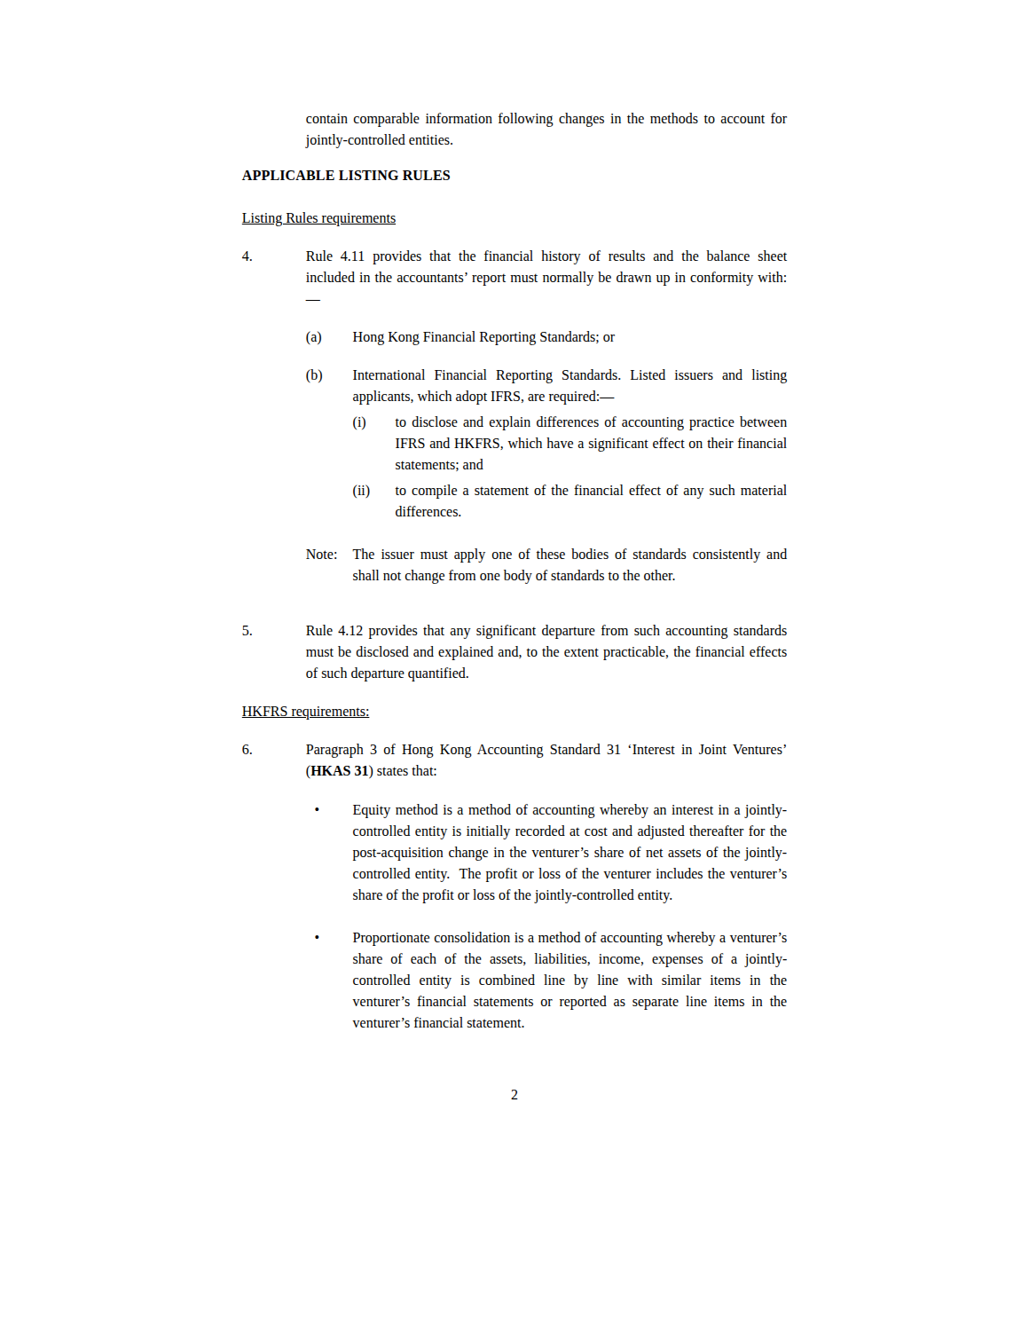contain comparable information following changes in the methods to account for jointly-controlled entities.
Applicable Listing Rules
Listing Rules requirements
4.
Rule 4.11 provides that the financial history of results and the balance sheet included in the accountants’ report must normally be drawn up in conformity with:—
(a)
Hong Kong Financial Reporting Standards; or
(b)
International Financial Reporting Standards. Listed issuers and listing applicants, which adopt IFRS, are required:—
(i)
to disclose and explain differences of accounting practice between IFRS and HKFRS, which have a significant effect on their financial statements; and
(ii)
to compile a statement of the financial effect of any such material differences.
Note:
The issuer must apply one of these bodies of standards consistently and shall not change from one body of standards to the other.
5.
Rule 4.12 provides that any significant departure from such accounting standards must be disclosed and explained and, to the extent practicable, the financial effects of such departure quantified.
HKFRS requirements:
6.
Paragraph 3 of Hong Kong Accounting Standard 31 ‘Interest in Joint Ventures’ (HKAS 31) states that:
•
Equity method is a method of accounting whereby an interest in a jointly-controlled entity is initially recorded at cost and adjusted thereafter for the post-acquisition change in the venturer’s share of net assets of the jointly-controlled entity. The profit or loss of the venturer includes the venturer’s share of the profit or loss of the jointly-controlled entity.
•
Proportionate consolidation is a method of accounting whereby a venturer’s share of each of the assets, liabilities, income, expenses of a jointly-controlled entity is combined line by line with similar items in the venturer’s financial statements or reported as separate line items in the venturer’s financial statement.
2